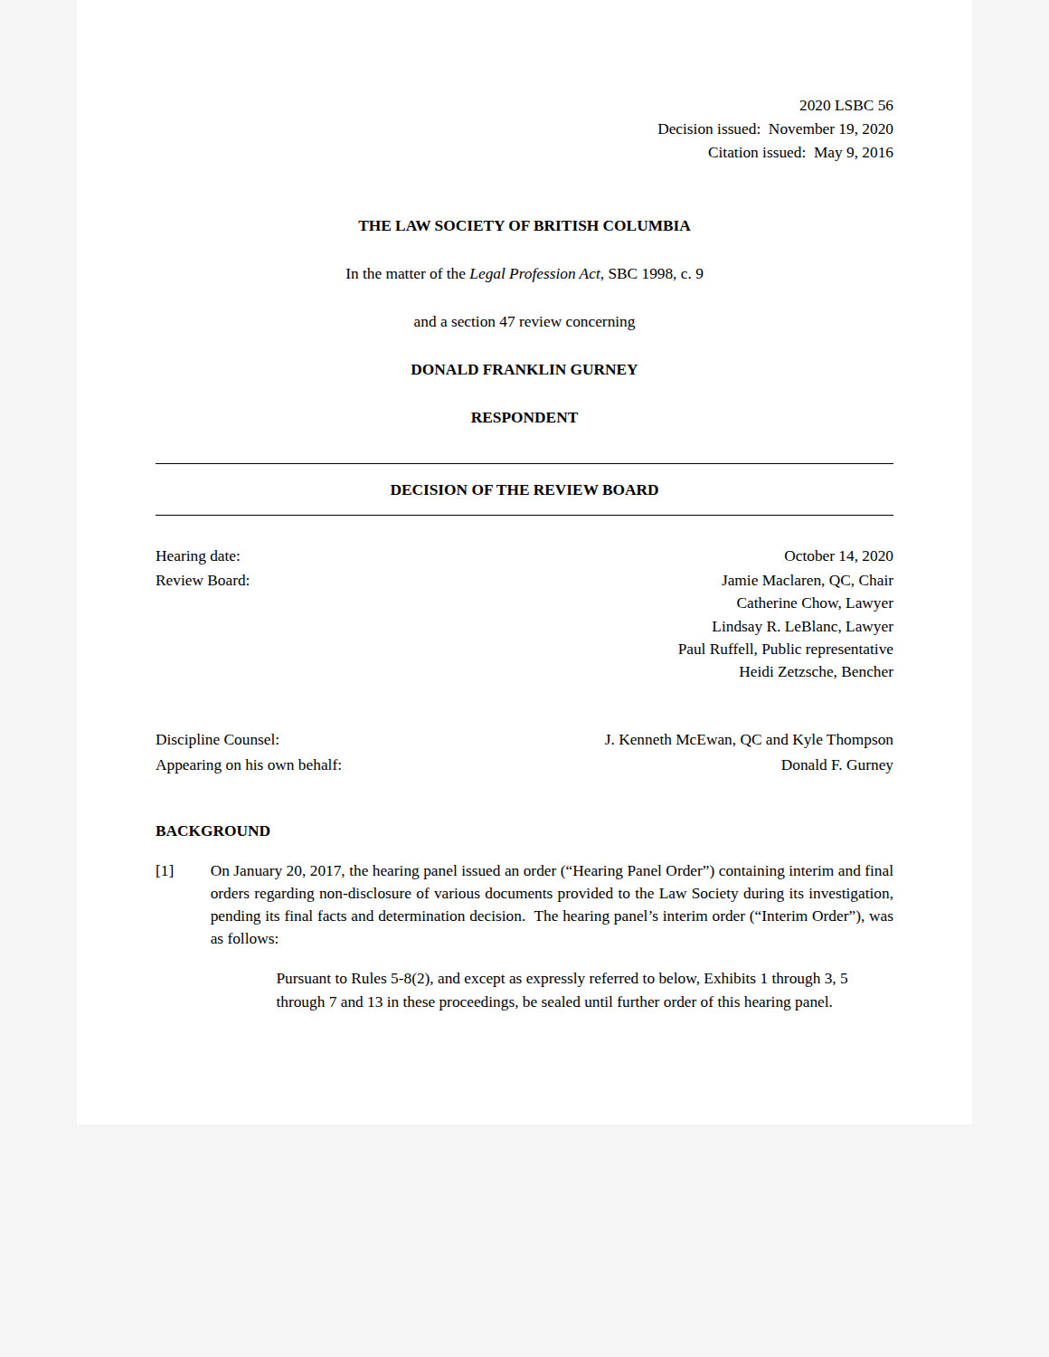2020 LSBC 56
Decision issued: November 19, 2020
Citation issued: May 9, 2016
THE LAW SOCIETY OF BRITISH COLUMBIA
In the matter of the Legal Profession Act, SBC 1998, c. 9
and a section 47 review concerning
DONALD FRANKLIN GURNEY
RESPONDENT
DECISION OF THE REVIEW BOARD
| Hearing date: | October 14, 2020 |
| Review Board: | Jamie Maclaren, QC, Chair Catherine Chow, Lawyer Lindsay R. LeBlanc, Lawyer Paul Ruffell, Public representative Heidi Zetzsche, Bencher |
| Discipline Counsel: | J. Kenneth McEwan, QC and Kyle Thompson |
| Appearing on his own behalf: | Donald F. Gurney |
BACKGROUND
[1]
On January 20, 2017, the hearing panel issued an order (“Hearing Panel Order”) containing interim and final orders regarding non-disclosure of various documents provided to the Law Society during its investigation, pending its final facts and determination decision. The hearing panel’s interim order (“Interim Order”), was as follows:
Pursuant to Rules 5-8(2), and except as expressly referred to below, Exhibits 1 through 3, 5 through 7 and 13 in these proceedings, be sealed until further order of this hearing panel.